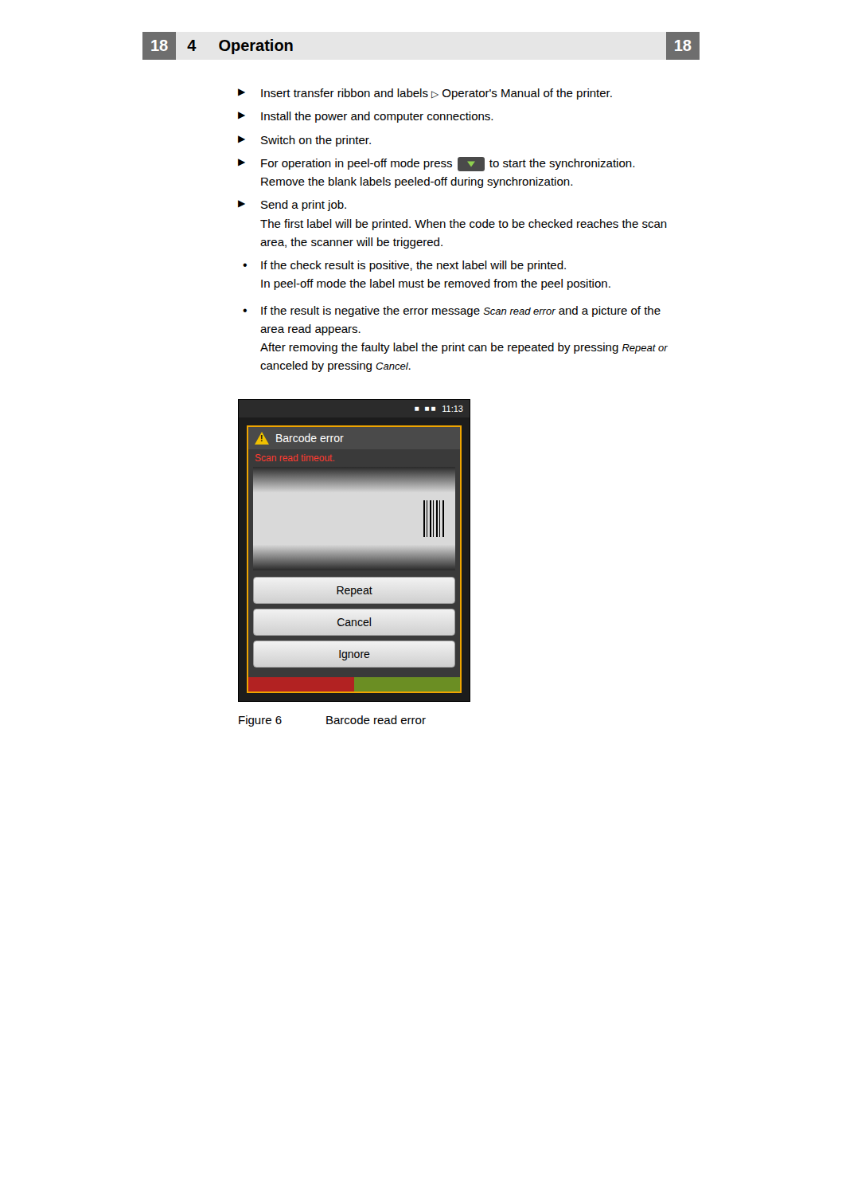18
4
Operation
18
Insert transfer ribbon and labels ▷ Operator's Manual of the printer.
Install the power and computer connections.
Switch on the printer.
For operation in peel-off mode press to start the synchronization.
Remove the blank labels peeled-off during synchronization.
Send a print job.
The first label will be printed. When the code to be checked reaches the scan area, the scanner will be triggered.
If the check result is positive, the next label will be printed.
In peel-off mode the label must be removed from the peel position.
If the result is negative the error message Scan read error and a picture of the area read appears.
After removing the faulty label the print can be repeated by pressing Repeat or canceled by pressing Cancel.
■ ■■ 11:13
Barcode error
Scan read timeout.
Repeat Cancel Ignore
Figure 6 Barcode read error